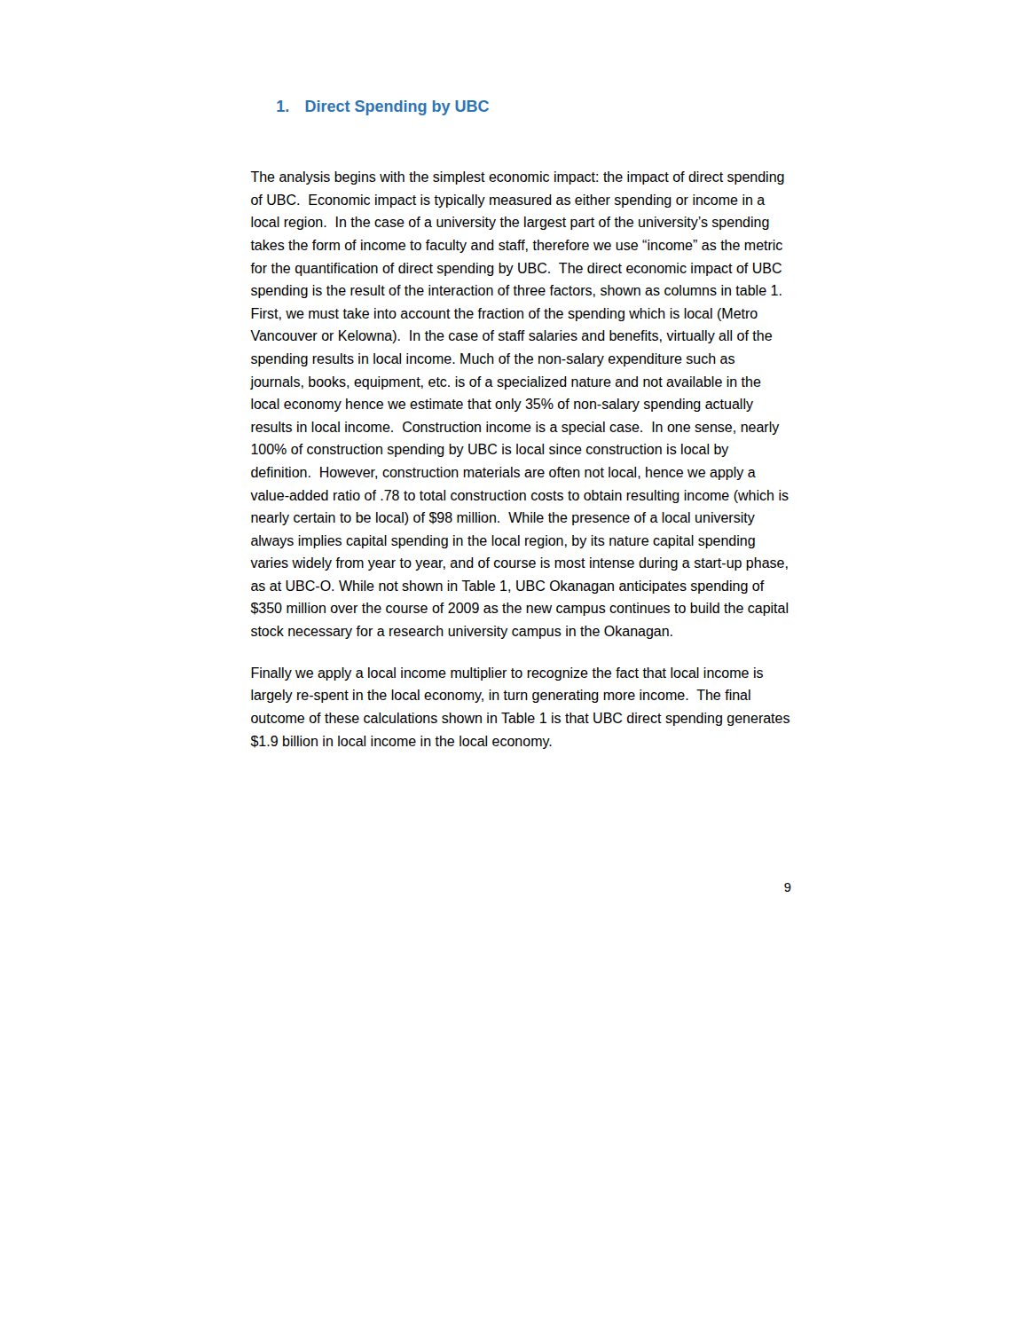1. Direct Spending by UBC
The analysis begins with the simplest economic impact: the impact of direct spending of UBC. Economic impact is typically measured as either spending or income in a local region. In the case of a university the largest part of the university’s spending takes the form of income to faculty and staff, therefore we use “income” as the metric for the quantification of direct spending by UBC. The direct economic impact of UBC spending is the result of the interaction of three factors, shown as columns in table 1. First, we must take into account the fraction of the spending which is local (Metro Vancouver or Kelowna). In the case of staff salaries and benefits, virtually all of the spending results in local income. Much of the non-salary expenditure such as journals, books, equipment, etc. is of a specialized nature and not available in the local economy hence we estimate that only 35% of non-salary spending actually results in local income. Construction income is a special case. In one sense, nearly 100% of construction spending by UBC is local since construction is local by definition. However, construction materials are often not local, hence we apply a value-added ratio of .78 to total construction costs to obtain resulting income (which is nearly certain to be local) of $98 million. While the presence of a local university always implies capital spending in the local region, by its nature capital spending varies widely from year to year, and of course is most intense during a start-up phase, as at UBC-O. While not shown in Table 1, UBC Okanagan anticipates spending of $350 million over the course of 2009 as the new campus continues to build the capital stock necessary for a research university campus in the Okanagan.
Finally we apply a local income multiplier to recognize the fact that local income is largely re-spent in the local economy, in turn generating more income. The final outcome of these calculations shown in Table 1 is that UBC direct spending generates $1.9 billion in local income in the local economy.
9